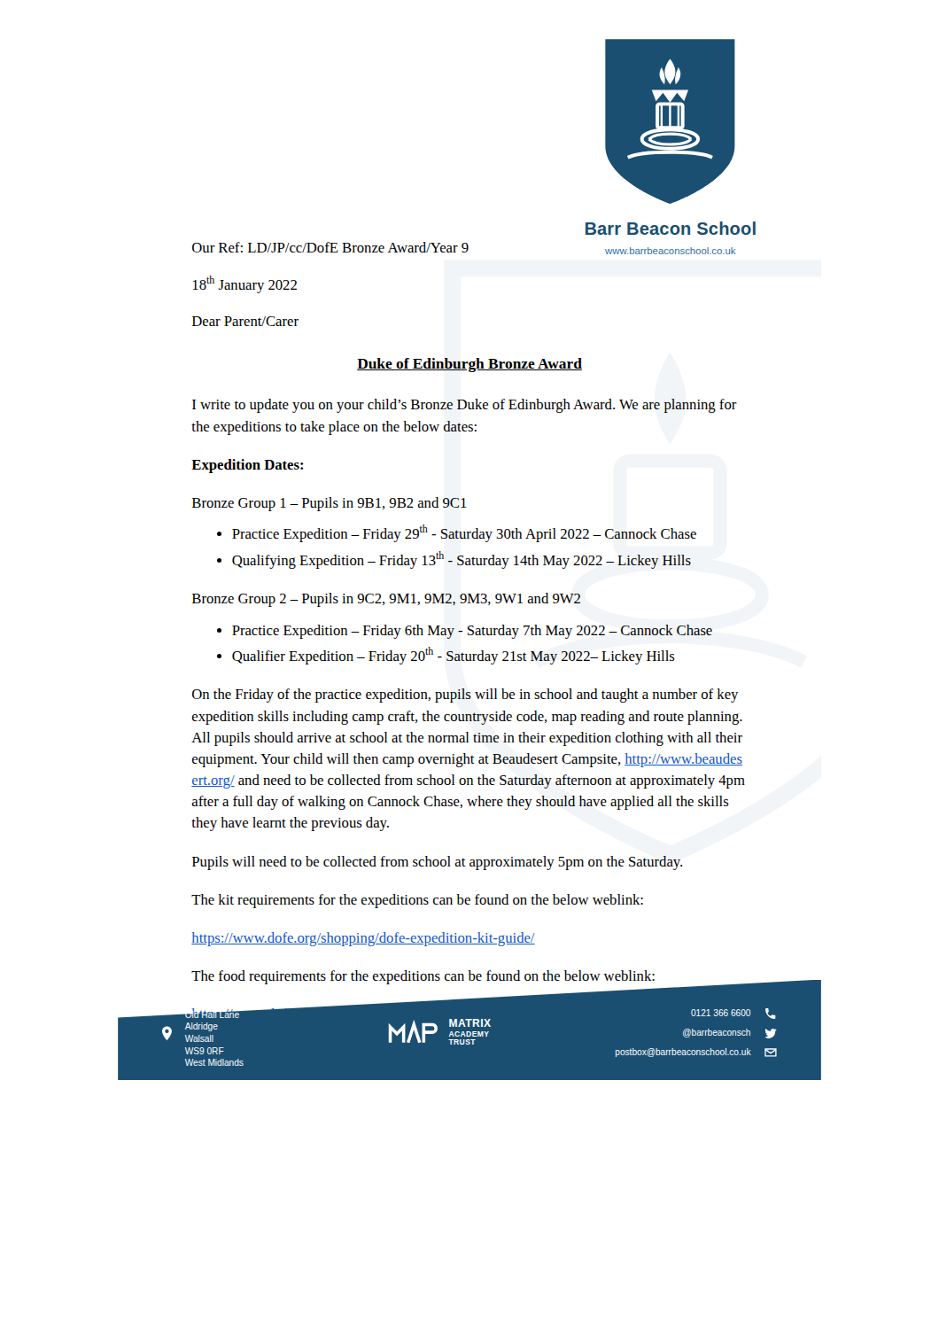Barr Beacon School
www.barrbeaconschool.co.uk
Our Ref: LD/JP/cc/DofE Bronze Award/Year 9
18th January 2022
Dear Parent/Carer
Duke of Edinburgh Bronze Award
I write to update you on your child’s Bronze Duke of Edinburgh Award. We are planning for the expeditions to take place on the below dates:
Expedition Dates:
Bronze Group 1 – Pupils in 9B1, 9B2 and 9C1
Practice Expedition – Friday 29th - Saturday 30th April 2022 – Cannock Chase
Qualifying Expedition – Friday 13th - Saturday 14th May 2022 – Lickey Hills
Bronze Group 2 – Pupils in 9C2, 9M1, 9M2, 9M3, 9W1 and 9W2
Practice Expedition – Friday 6th May - Saturday 7th May 2022 – Cannock Chase
Qualifier Expedition – Friday 20th - Saturday 21st May 2022– Lickey Hills
On the Friday of the practice expedition, pupils will be in school and taught a number of key expedition skills including camp craft, the countryside code, map reading and route planning. All pupils should arrive at school at the normal time in their expedition clothing with all their equipment. Your child will then camp overnight at Beaudesert Campsite, http://www.beaudesert.org/ and need to be collected from school on the Saturday afternoon at approximately 4pm after a full day of walking on Cannock Chase, where they should have applied all the skills they have learnt the previous day.
Pupils will need to be collected from school at approximately 5pm on the Saturday.
The kit requirements for the expeditions can be found on the below weblink:
https://www.dofe.org/shopping/dofe-expedition-kit-guide/
The food requirements for the expeditions can be found on the below weblink:
https://www.dofe.org/shopping/expedition-kit/expedition-food/
Please remember that the school will provide cooking equipment and tents for pupils to use.
Barr Beacon School
Old Hall Lane
Aldridge
Walsall
WS9 0RF
West Midlands
MATRIX ACADEMY TRUST
0121 366 6600 @barrbeaconsch postbox@barrbeaconschool.co.uk